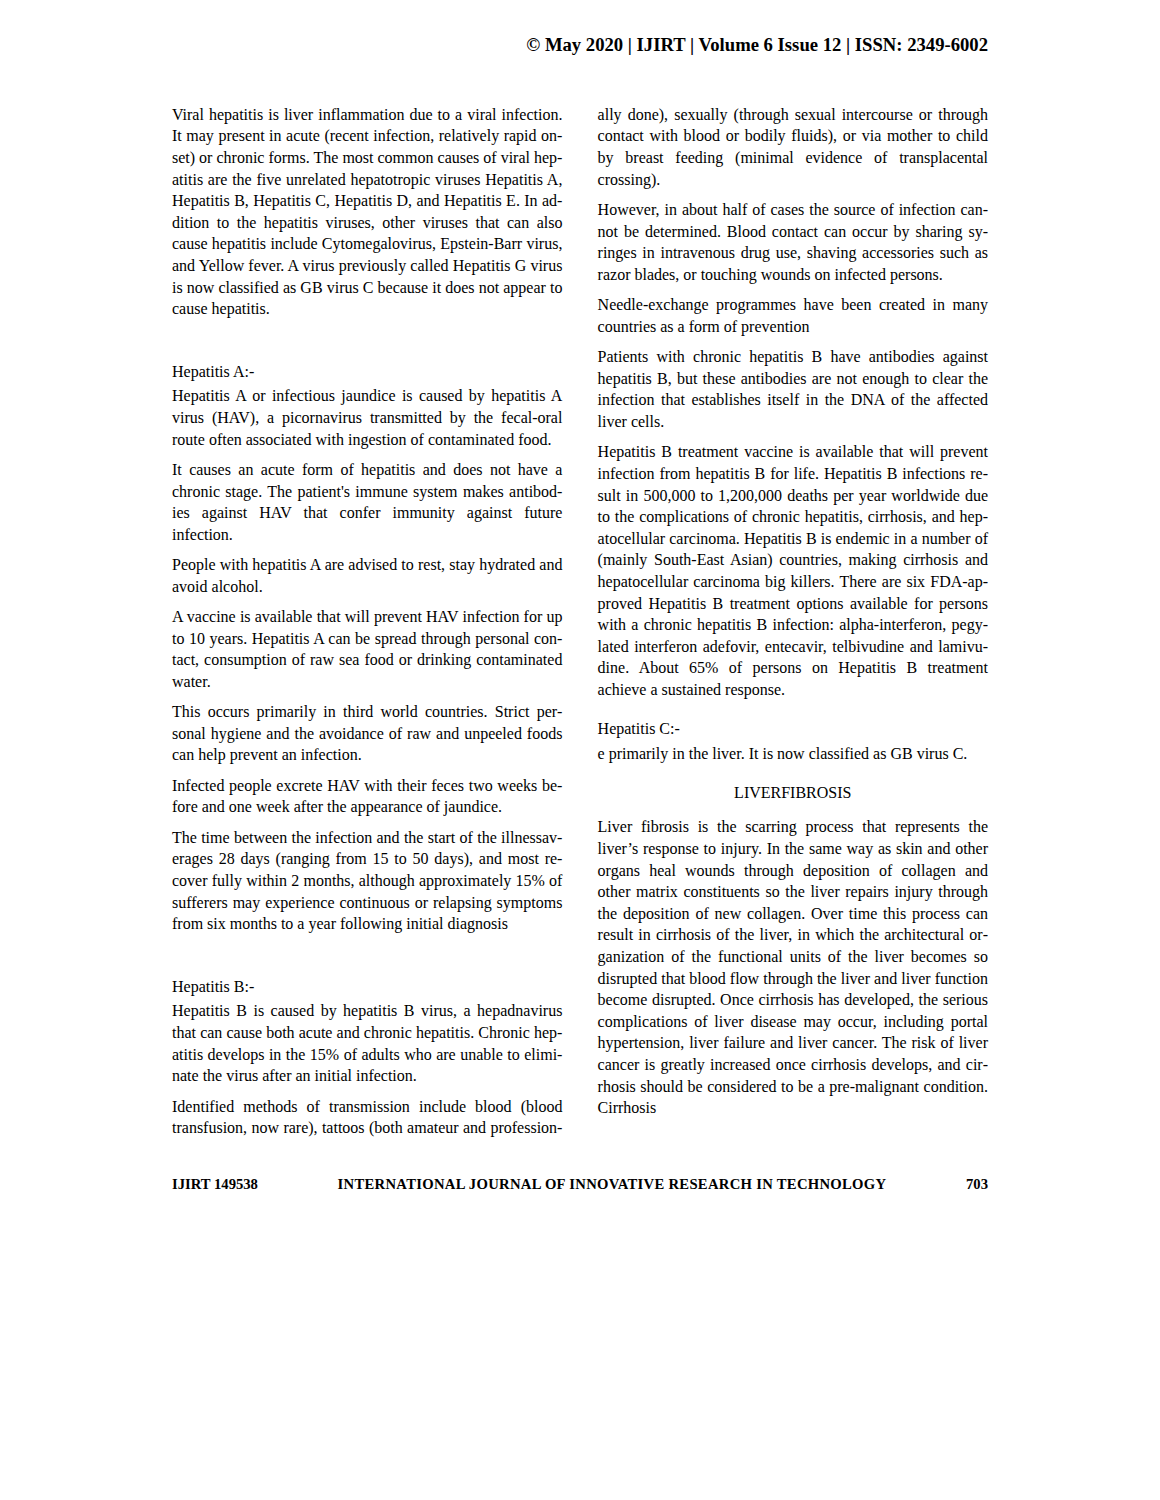© May 2020 | IJIRT | Volume 6 Issue 12 | ISSN: 2349-6002
Viral hepatitis is liver inflammation due to a viral infection. It may present in acute (recent infection, relatively rapid onset) or chronic forms. The most common causes of viral hepatitis are the five unrelated hepatotropic viruses Hepatitis A, Hepatitis B, Hepatitis C, Hepatitis D, and Hepatitis E. In addition to the hepatitis viruses, other viruses that can also cause hepatitis include Cytomegalovirus, Epstein-Barr virus, and Yellow fever. A virus previously called Hepatitis G virus is now classified as GB virus C because it does not appear to cause hepatitis.
Hepatitis A:-
Hepatitis A or infectious jaundice is caused by hepatitis A virus (HAV), a picornavirus transmitted by the fecal-oral route often associated with ingestion of contaminated food.
It causes an acute form of hepatitis and does not have a chronic stage. The patient's immune system makes antibodies against HAV that confer immunity against future infection.
People with hepatitis A are advised to rest, stay hydrated and avoid alcohol.
A vaccine is available that will prevent HAV infection for up to 10 years. Hepatitis A can be spread through personal contact, consumption of raw sea food or drinking contaminated water.
This occurs primarily in third world countries. Strict personal hygiene and the avoidance of raw and unpeeled foods can help prevent an infection.
Infected people excrete HAV with their feces two weeks before and one week after the appearance of jaundice.
The time between the infection and the start of the illnessaverages 28 days (ranging from 15 to 50 days), and most recover fully within 2 months, although approximately 15% of sufferers may experience continuous or relapsing symptoms from six months to a year following initial diagnosis
Hepatitis B:-
Hepatitis B is caused by hepatitis B virus, a hepadnavirus that can cause both acute and chronic hepatitis. Chronic hepatitis develops in the 15% of adults who are unable to eliminate the virus after an initial infection.
Identified methods of transmission include blood (blood transfusion, now rare), tattoos (both amateur and professionally done), sexually (through sexual intercourse or through contact with blood or bodily fluids), or via mother to child by breast feeding (minimal evidence of transplacental crossing).
However, in about half of cases the source of infection cannot be determined. Blood contact can occur by sharing syringes in intravenous drug use, shaving accessories such as razor blades, or touching wounds on infected persons.
Needle-exchange programmes have been created in many countries as a form of prevention
Patients with chronic hepatitis B have antibodies against hepatitis B, but these antibodies are not enough to clear the infection that establishes itself in the DNA of the affected liver cells.
Hepatitis B treatment vaccine is available that will prevent infection from hepatitis B for life. Hepatitis B infections result in 500,000 to 1,200,000 deaths per year worldwide due to the complications of chronic hepatitis, cirrhosis, and hepatocellular carcinoma. Hepatitis B is endemic in a number of (mainly South-East Asian) countries, making cirrhosis and hepatocellular carcinoma big killers. There are six FDA-approved Hepatitis B treatment options available for persons with a chronic hepatitis B infection: alpha-interferon, pegylated interferon adefovir, entecavir, telbivudine and lamivudine. About 65% of persons on Hepatitis B treatment achieve a sustained response.
Hepatitis C:-
e primarily in the liver. It is now classified as GB virus C.
LIVERFIBROSIS
Liver fibrosis is the scarring process that represents the liver’s response to injury. In the same way as skin and other organs heal wounds through deposition of collagen and other matrix constituents so the liver repairs injury through the deposition of new collagen. Over time this process can result in cirrhosis of the liver, in which the architectural organization of the functional units of the liver becomes so disrupted that blood flow through the liver and liver function become disrupted. Once cirrhosis has developed, the serious complications of liver disease may occur, including portal hypertension, liver failure and liver cancer. The risk of liver cancer is greatly increased once cirrhosis develops, and cirrhosis should be considered to be a pre-malignant condition. Cirrhosis
IJIRT 149538 INTERNATIONAL JOURNAL OF INNOVATIVE RESEARCH IN TECHNOLOGY 703